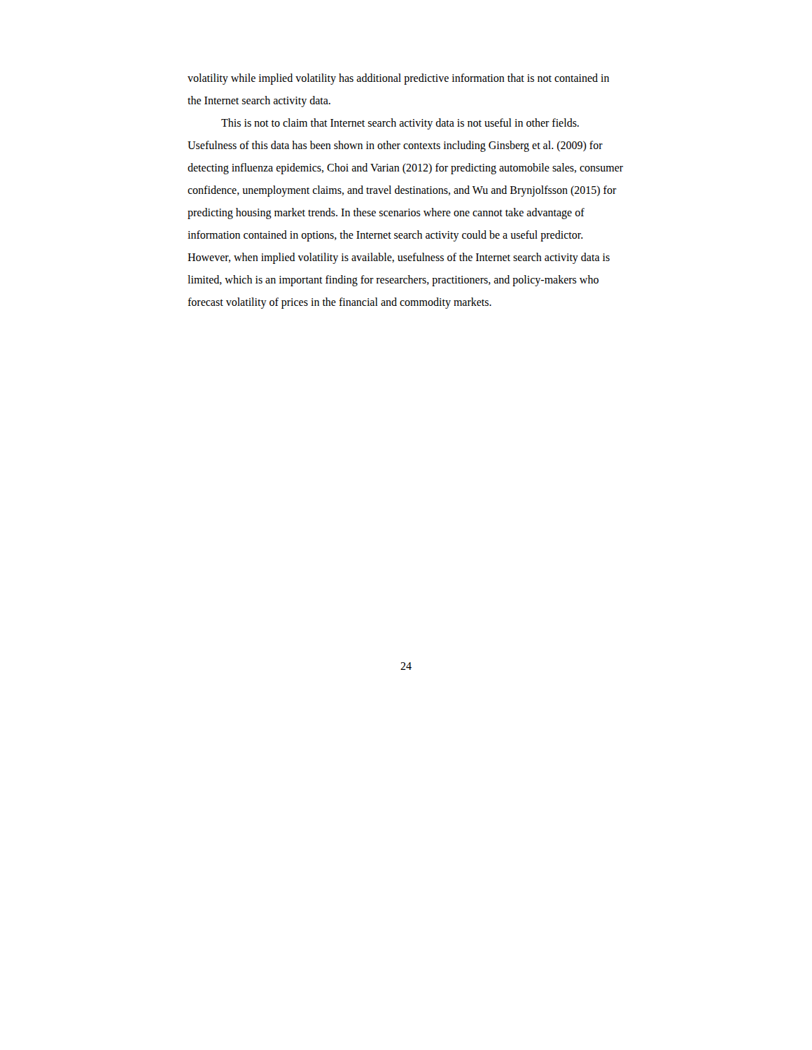volatility while implied volatility has additional predictive information that is not contained in the Internet search activity data.
This is not to claim that Internet search activity data is not useful in other fields. Usefulness of this data has been shown in other contexts including Ginsberg et al. (2009) for detecting influenza epidemics, Choi and Varian (2012) for predicting automobile sales, consumer confidence, unemployment claims, and travel destinations, and Wu and Brynjolfsson (2015) for predicting housing market trends. In these scenarios where one cannot take advantage of information contained in options, the Internet search activity could be a useful predictor. However, when implied volatility is available, usefulness of the Internet search activity data is limited, which is an important finding for researchers, practitioners, and policy-makers who forecast volatility of prices in the financial and commodity markets.
24